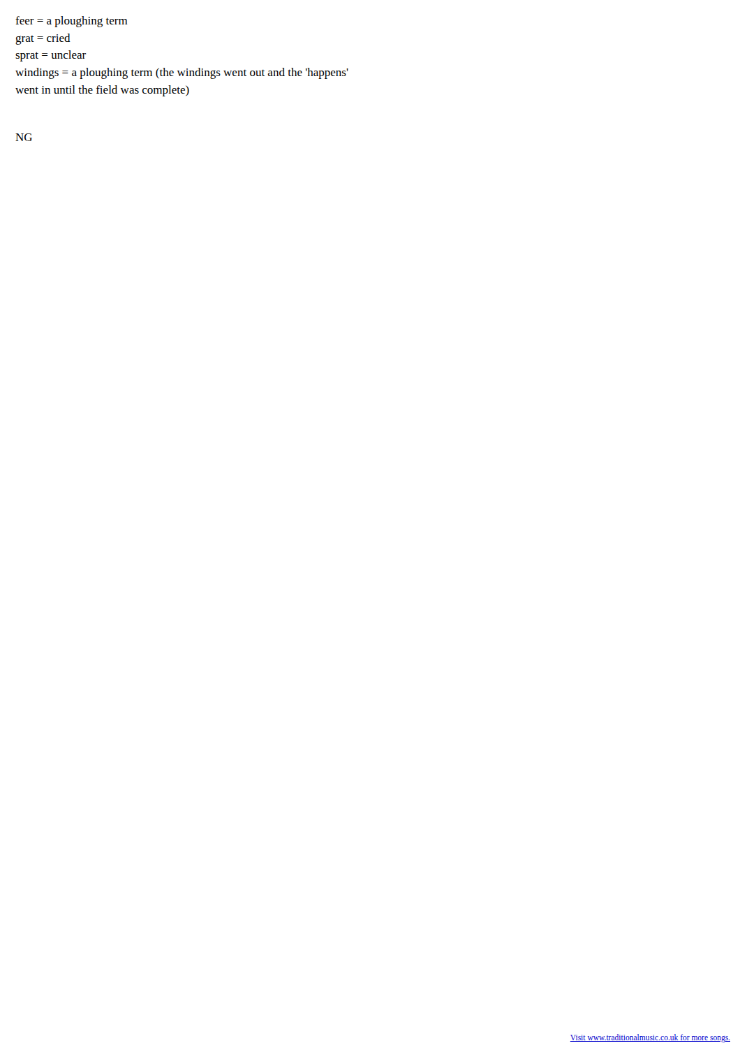feer = a ploughing term
grat = cried
sprat = unclear
windings = a ploughing term (the windings went out and the 'happens'
went in until the field was complete)
NG
Visit www.traditionalmusic.co.uk for more songs.